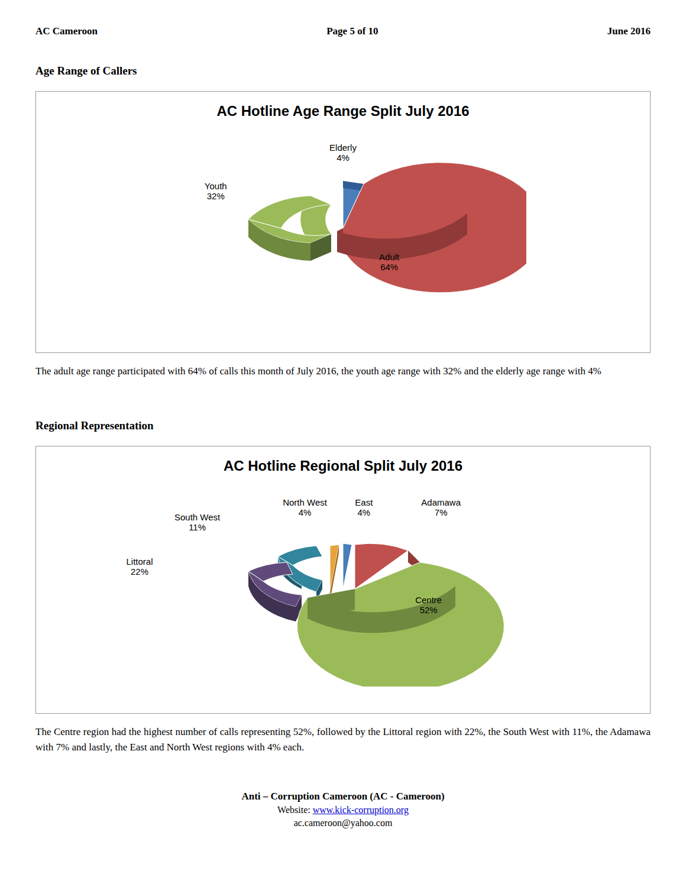AC Cameroon Page 5 of 10 June 2016
Age Range of Callers
AC Hotline Age Range Split July 2016
Elderly
4%
Youth
32%
Adult
64%
The adult age range participated with 64% of calls this month of July 2016, the youth age range with 32% and the elderly age range with 4%
Regional Representation
AC Hotline Regional Split July 2016
North West
4%
East
4%
Adamawa
7%
South West
11%
Littoral
22%
Centre
52%
The Centre region had the highest number of calls representing 52%, followed by the Littoral region with 22%, the South West with 11%, the Adamawa with 7% and lastly, the East and North West regions with 4% each.
Anti – Corruption Cameroon (AC - Cameroon)
Website: www.kick-corruption.org
ac.cameroon@yahoo.com